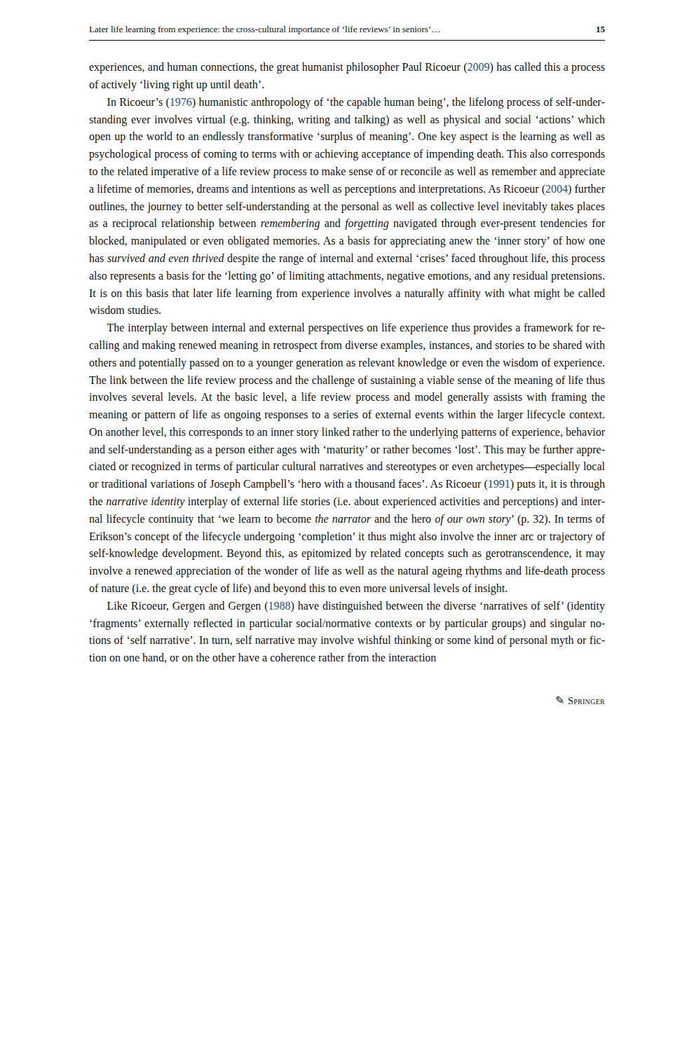Later life learning from experience: the cross-cultural importance of ‘life reviews’ in seniors’… 15
experiences, and human connections, the great humanist philosopher Paul Ricoeur (2009) has called this a process of actively ‘living right up until death’.
In Ricoeur’s (1976) humanistic anthropology of ‘the capable human being’, the lifelong process of self-understanding ever involves virtual (e.g. thinking, writing and talking) as well as physical and social ‘actions’ which open up the world to an endlessly transformative ‘surplus of meaning’. One key aspect is the learning as well as psychological process of coming to terms with or achieving acceptance of impending death. This also corresponds to the related imperative of a life review process to make sense of or reconcile as well as remember and appreciate a lifetime of memories, dreams and intentions as well as perceptions and interpretations. As Ricoeur (2004) further outlines, the journey to better self-understanding at the personal as well as collective level inevitably takes places as a reciprocal relationship between remembering and forgetting navigated through ever-present tendencies for blocked, manipulated or even obligated memories. As a basis for appreciating anew the ‘inner story’ of how one has survived and even thrived despite the range of internal and external ‘crises’ faced throughout life, this process also represents a basis for the ‘letting go’ of limiting attachments, negative emotions, and any residual pretensions. It is on this basis that later life learning from experience involves a naturally affinity with what might be called wisdom studies.
The interplay between internal and external perspectives on life experience thus provides a framework for recalling and making renewed meaning in retrospect from diverse examples, instances, and stories to be shared with others and potentially passed on to a younger generation as relevant knowledge or even the wisdom of experience. The link between the life review process and the challenge of sustaining a viable sense of the meaning of life thus involves several levels. At the basic level, a life review process and model generally assists with framing the meaning or pattern of life as ongoing responses to a series of external events within the larger lifecycle context. On another level, this corresponds to an inner story linked rather to the underlying patterns of experience, behavior and self-understanding as a person either ages with ‘maturity’ or rather becomes ‘lost’. This may be further appreciated or recognized in terms of particular cultural narratives and stereotypes or even archetypes—especially local or traditional variations of Joseph Campbell’s ‘hero with a thousand faces’. As Ricoeur (1991) puts it, it is through the narrative identity interplay of external life stories (i.e. about experienced activities and perceptions) and internal lifecycle continuity that ‘we learn to become the narrator and the hero of our own story’ (p. 32). In terms of Erikson’s concept of the lifecycle undergoing ‘completion’ it thus might also involve the inner arc or trajectory of self-knowledge development. Beyond this, as epitomized by related concepts such as gerotranscendence, it may involve a renewed appreciation of the wonder of life as well as the natural ageing rhythms and life-death process of nature (i.e. the great cycle of life) and beyond this to even more universal levels of insight.
Like Ricoeur, Gergen and Gergen (1988) have distinguished between the diverse ‘narratives of self’ (identity ‘fragments’ externally reflected in particular social/normative contexts or by particular groups) and singular notions of ‘self narrative’. In turn, self narrative may involve wishful thinking or some kind of personal myth or fiction on one hand, or on the other have a coherence rather from the interaction
✎Springer